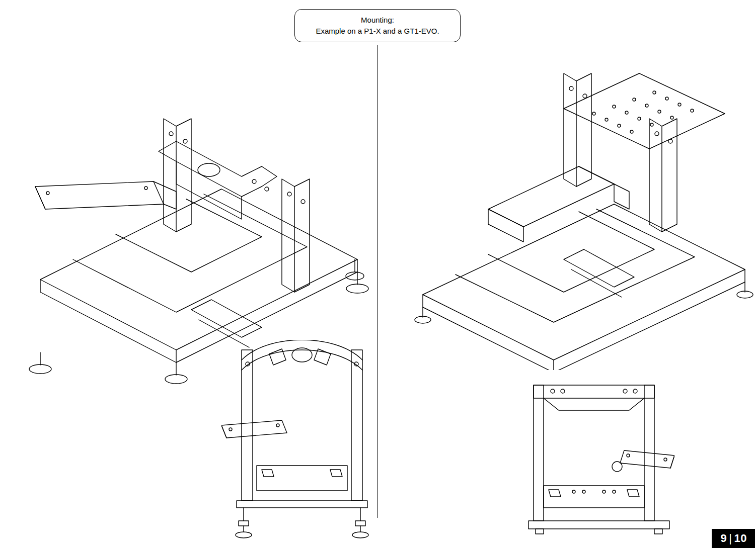Mounting:
Example on a P1-X and a GT1-EVO.
Isometric technical line drawing of rig chassis with pedal plate
Isometric view showing the pedal plate mounted to the front uprights of the rig chassis.
Front elevation of rig with pedal plate
Front elevation of the P1-X example installation.
Isometric technical line drawing of second rig variant
Isometric view of the GT1-EVO example installation.
Front elevation of second rig variant
Front elevation of the GT1-EVO example installation.
9|10